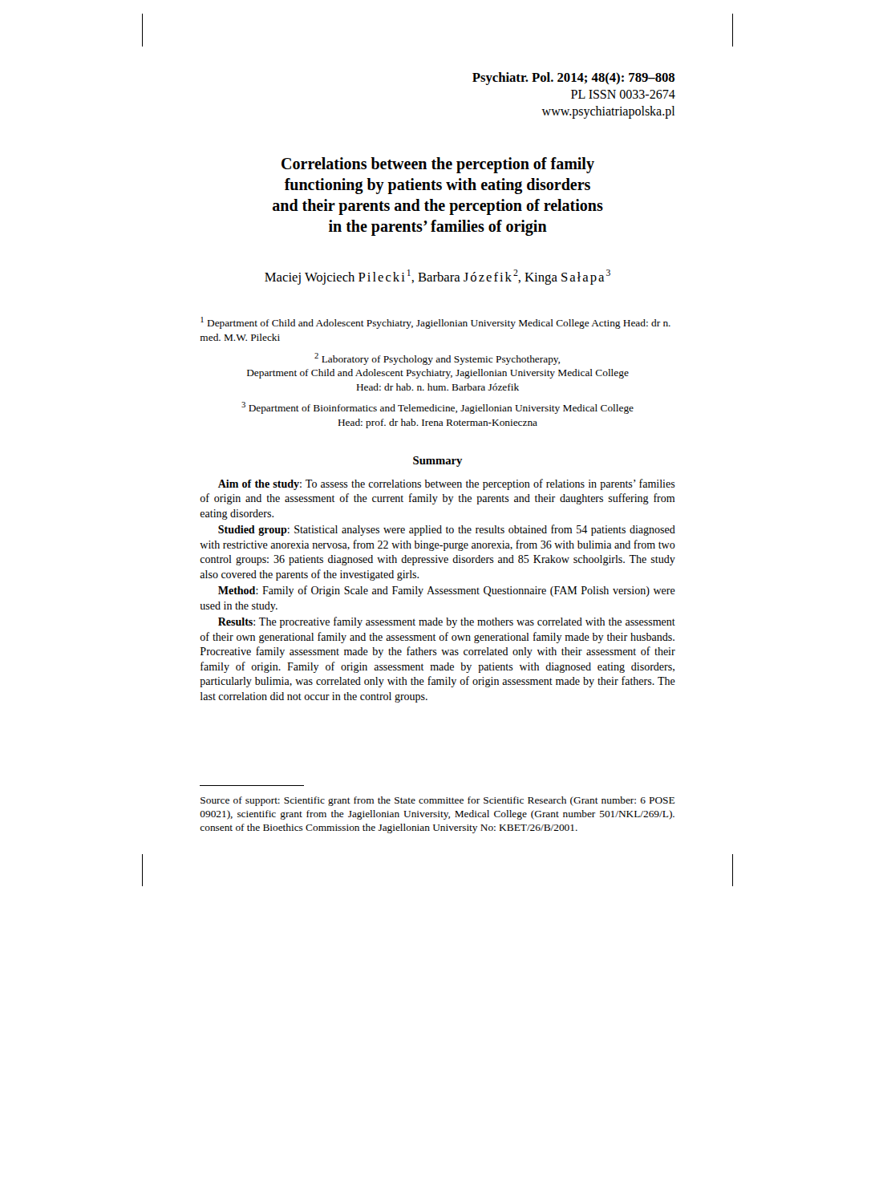Psychiatr. Pol. 2014; 48(4): 789–808
PL ISSN 0033-2674
www.psychiatriapolska.pl
Correlations between the perception of family
functioning by patients with eating disorders
and their parents and the perception of relations
in the parents’ families of origin
Maciej Wojciech Pilecki1, Barbara Józefik2, Kinga Sałapa3
1 Department of Child and Adolescent Psychiatry, Jagiellonian University Medical College Acting Head: dr n. med. M.W. Pilecki
2 Laboratory of Psychology and Systemic Psychotherapy,
Department of Child and Adolescent Psychiatry, Jagiellonian University Medical College
Head: dr hab. n. hum. Barbara Józefik
3 Department of Bioinformatics and Telemedicine, Jagiellonian University Medical College
Head: prof. dr hab. Irena Roterman-Konieczna
Summary
Aim of the study: To assess the correlations between the perception of relations in parents’ families of origin and the assessment of the current family by the parents and their daughters suffering from eating disorders.
Studied group: Statistical analyses were applied to the results obtained from 54 patients diagnosed with restrictive anorexia nervosa, from 22 with binge-purge anorexia, from 36 with bulimia and from two control groups: 36 patients diagnosed with depressive disorders and 85 Krakow schoolgirls. The study also covered the parents of the investigated girls.
Method: Family of Origin Scale and Family Assessment Questionnaire (FAM Polish version) were used in the study.
Results: The procreative family assessment made by the mothers was correlated with the assessment of their own generational family and the assessment of own generational family made by their husbands. Procreative family assessment made by the fathers was correlated only with their assessment of their family of origin. Family of origin assessment made by patients with diagnosed eating disorders, particularly bulimia, was correlated only with the family of origin assessment made by their fathers. The last correlation did not occur in the control groups.
Source of support: Scientific grant from the State committee for Scientific Research (Grant number: 6 POSE 09021), scientific grant from the Jagiellonian University, Medical College (Grant number 501/NKL/269/L). consent of the Bioethics Commission the Jagiellonian University No: KBET/26/B/2001.